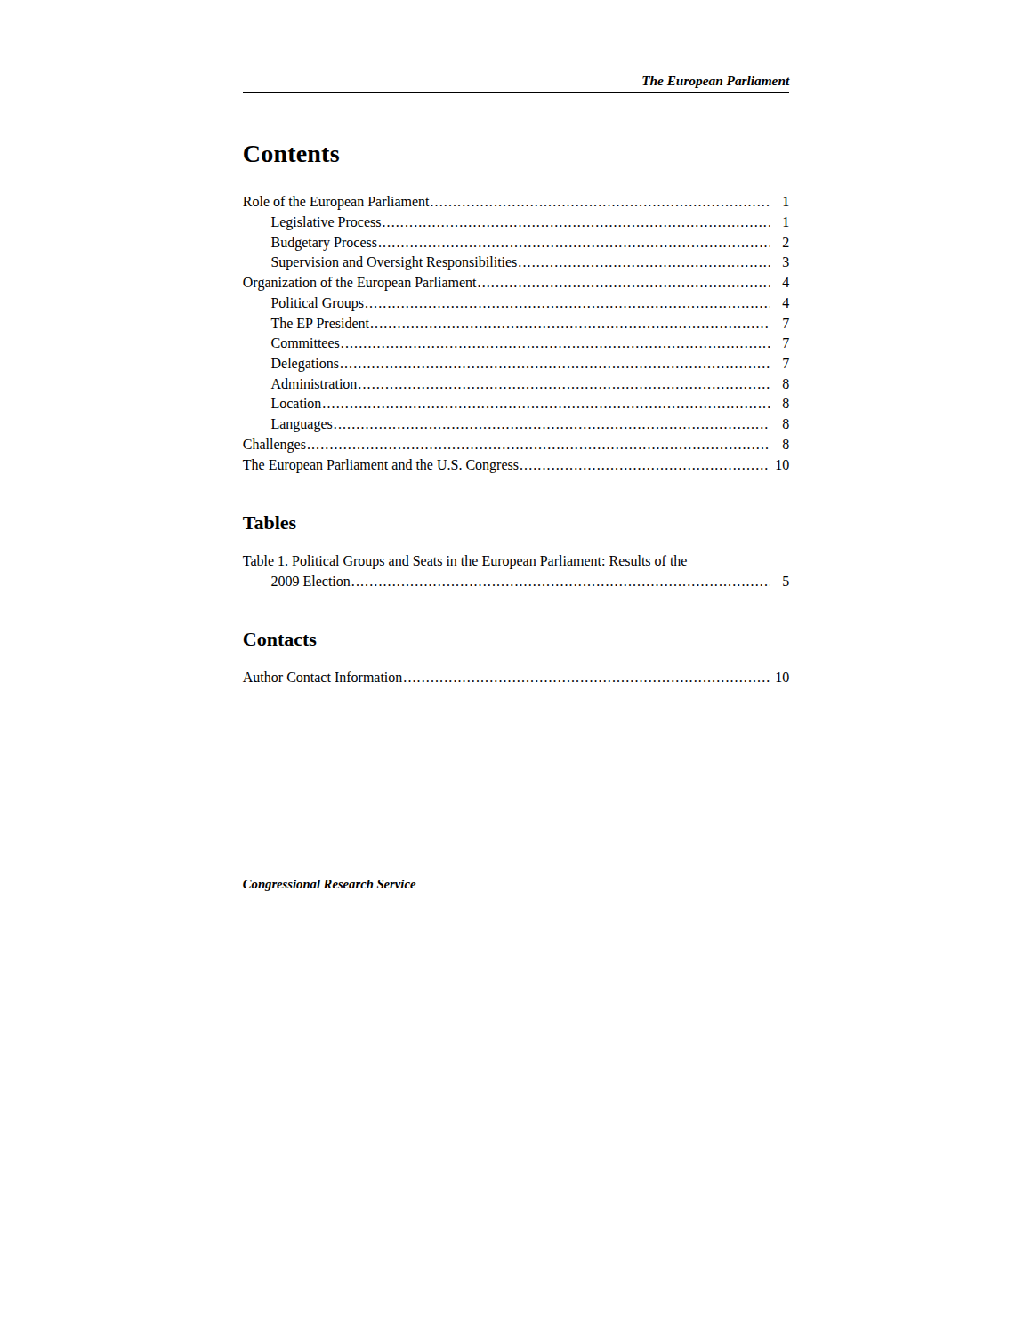The European Parliament
Contents
Role of the European Parliament ................................................................................................. 1
Legislative Process ............................................................................................................. 1
Budgetary Process .............................................................................................................. 2
Supervision and Oversight Responsibilities .......................................................................... 3
Organization of the European Parliament .................................................................................. 4
Political Groups ................................................................................................................. 4
The EP President ................................................................................................................ 7
Committees ....................................................................................................................... 7
Delegations ....................................................................................................................... 7
Administration .................................................................................................................. 8
Location ........................................................................................................................... 8
Languages ........................................................................................................................ 8
Challenges ..................................................................................................................... 8
The European Parliament and the U.S. Congress ..................................................................... 10
Tables
Table 1. Political Groups and Seats in the European Parliament: Results of the
2009 Election ............................................................................................................................. 5
Contacts
Author Contact Information .................................................................................................... 10
Congressional Research Service